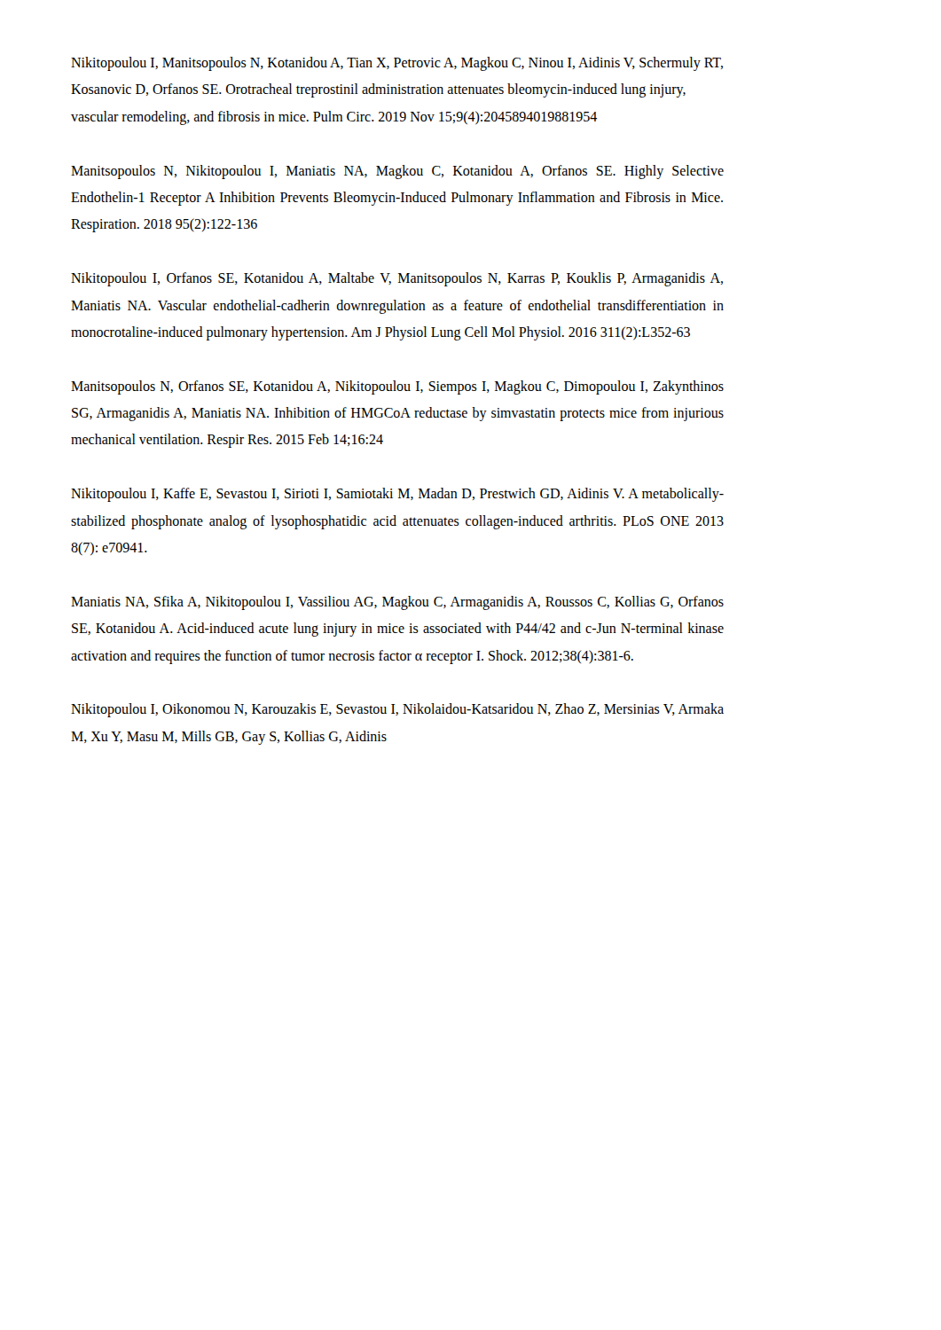Nikitopoulou I, Manitsopoulos N, Kotanidou A, Tian X, Petrovic A, Magkou C, Ninou I, Aidinis V, Schermuly RT, Kosanovic D, Orfanos SE. Orotracheal treprostinil administration attenuates bleomycin-induced lung injury, vascular remodeling, and fibrosis in mice. Pulm Circ. 2019 Nov 15;9(4):2045894019881954
Manitsopoulos N, Nikitopoulou I, Maniatis NA, Magkou C, Kotanidou A, Orfanos SE. Highly Selective Endothelin-1 Receptor A Inhibition Prevents Bleomycin-Induced Pulmonary Inflammation and Fibrosis in Mice. Respiration. 2018 95(2):122-136
Nikitopoulou I, Orfanos SE, Kotanidou A, Maltabe V, Manitsopoulos N, Karras P, Kouklis P, Armaganidis A, Maniatis NA. Vascular endothelial-cadherin downregulation as a feature of endothelial transdifferentiation in monocrotaline-induced pulmonary hypertension. Am J Physiol Lung Cell Mol Physiol. 2016 311(2):L352-63
Manitsopoulos N, Orfanos SE, Kotanidou A, Nikitopoulou I, Siempos I, Magkou C, Dimopoulou I, Zakynthinos SG, Armaganidis A, Maniatis NA. Inhibition of HMGCoA reductase by simvastatin protects mice from injurious mechanical ventilation. Respir Res. 2015 Feb 14;16:24
Nikitopoulou I, Kaffe E, Sevastou I, Sirioti I, Samiotaki M, Madan D, Prestwich GD, Aidinis V. A metabolically-stabilized phosphonate analog of lysophosphatidic acid attenuates collagen-induced arthritis. PLoS ONE 2013 8(7): e70941.
Maniatis NA, Sfika A, Nikitopoulou I, Vassiliou AG, Magkou C, Armaganidis A, Roussos C, Kollias G, Orfanos SE, Kotanidou A. Acid-induced acute lung injury in mice is associated with P44/42 and c-Jun N-terminal kinase activation and requires the function of tumor necrosis factor α receptor I. Shock. 2012;38(4):381-6.
Nikitopoulou I, Oikonomou N, Karouzakis E, Sevastou I, Nikolaidou-Katsaridou N, Zhao Z, Mersinias V, Armaka M, Xu Y, Masu M, Mills GB, Gay S, Kollias G, Aidinis